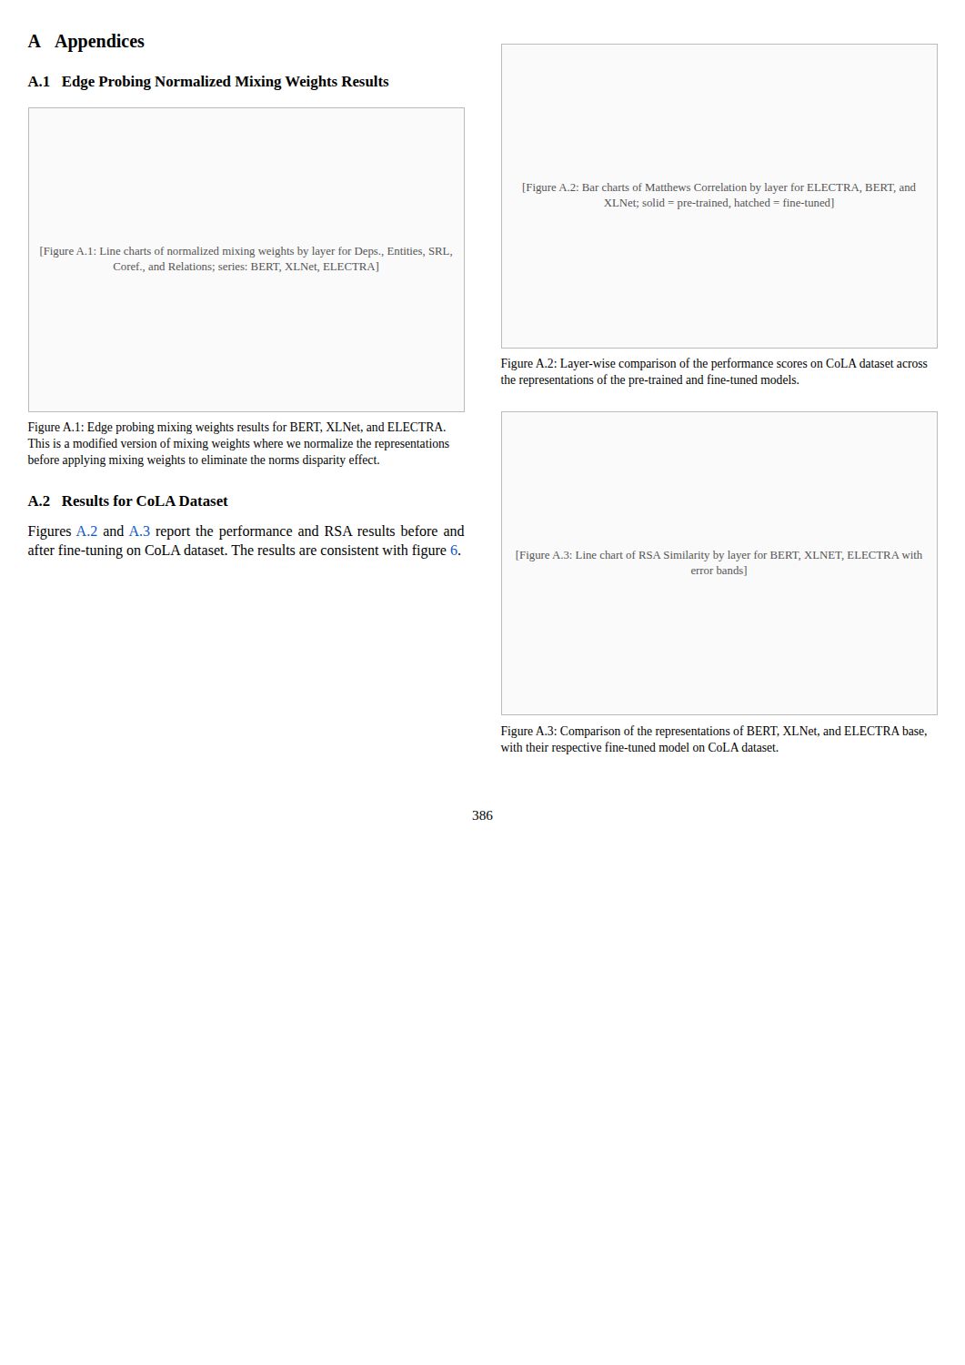A Appendices
A.1 Edge Probing Normalized Mixing Weights Results
[Figure A.1: Line charts of normalized mixing weights by layer for Deps., Entities, SRL, Coref., and Relations; series: BERT, XLNet, ELECTRA]
Figure A.1: Edge probing mixing weights results for BERT, XLNet, and ELECTRA. This is a modified version of mixing weights where we normalize the representations before applying mixing weights to eliminate the norms disparity effect.
A.2 Results for CoLA Dataset
Figures A.2 and A.3 report the performance and RSA results before and after fine-tuning on CoLA dataset. The results are consistent with figure 6.
[Figure A.2: Bar charts of Matthews Correlation by layer for ELECTRA, BERT, and XLNet; solid = pre-trained, hatched = fine-tuned]
Figure A.2: Layer-wise comparison of the performance scores on CoLA dataset across the representations of the pre-trained and fine-tuned models.
[Figure A.3: Line chart of RSA Similarity by layer for BERT, XLNET, ELECTRA with error bands]
Figure A.3: Comparison of the representations of BERT, XLNet, and ELECTRA base, with their respective fine-tuned model on CoLA dataset.
386